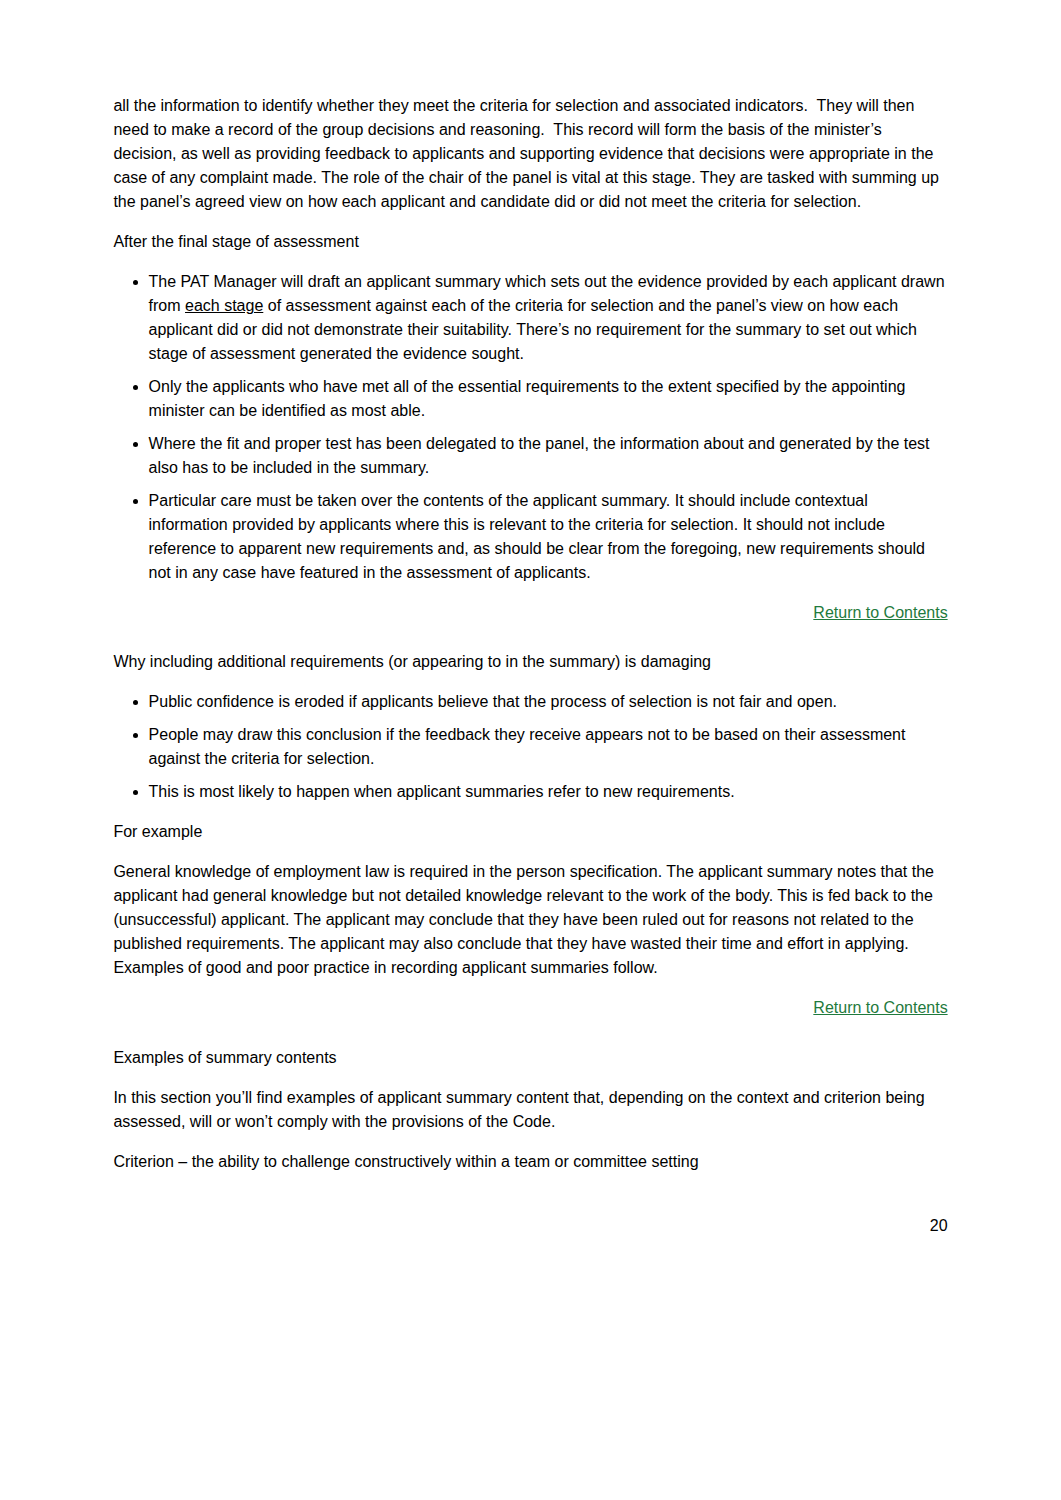all the information to identify whether they meet the criteria for selection and associated indicators. They will then need to make a record of the group decisions and reasoning. This record will form the basis of the minister’s decision, as well as providing feedback to applicants and supporting evidence that decisions were appropriate in the case of any complaint made. The role of the chair of the panel is vital at this stage. They are tasked with summing up the panel’s agreed view on how each applicant and candidate did or did not meet the criteria for selection.
After the final stage of assessment
The PAT Manager will draft an applicant summary which sets out the evidence provided by each applicant drawn from each stage of assessment against each of the criteria for selection and the panel’s view on how each applicant did or did not demonstrate their suitability. There’s no requirement for the summary to set out which stage of assessment generated the evidence sought.
Only the applicants who have met all of the essential requirements to the extent specified by the appointing minister can be identified as most able.
Where the fit and proper test has been delegated to the panel, the information about and generated by the test also has to be included in the summary.
Particular care must be taken over the contents of the applicant summary. It should include contextual information provided by applicants where this is relevant to the criteria for selection. It should not include reference to apparent new requirements and, as should be clear from the foregoing, new requirements should not in any case have featured in the assessment of applicants.
Return to Contents
Why including additional requirements (or appearing to in the summary) is damaging
Public confidence is eroded if applicants believe that the process of selection is not fair and open.
People may draw this conclusion if the feedback they receive appears not to be based on their assessment against the criteria for selection.
This is most likely to happen when applicant summaries refer to new requirements.
For example
General knowledge of employment law is required in the person specification. The applicant summary notes that the applicant had general knowledge but not detailed knowledge relevant to the work of the body. This is fed back to the (unsuccessful) applicant. The applicant may conclude that they have been ruled out for reasons not related to the published requirements. The applicant may also conclude that they have wasted their time and effort in applying. Examples of good and poor practice in recording applicant summaries follow.
Return to Contents
Examples of summary contents
In this section you’ll find examples of applicant summary content that, depending on the context and criterion being assessed, will or won’t comply with the provisions of the Code.
Criterion – the ability to challenge constructively within a team or committee setting
20